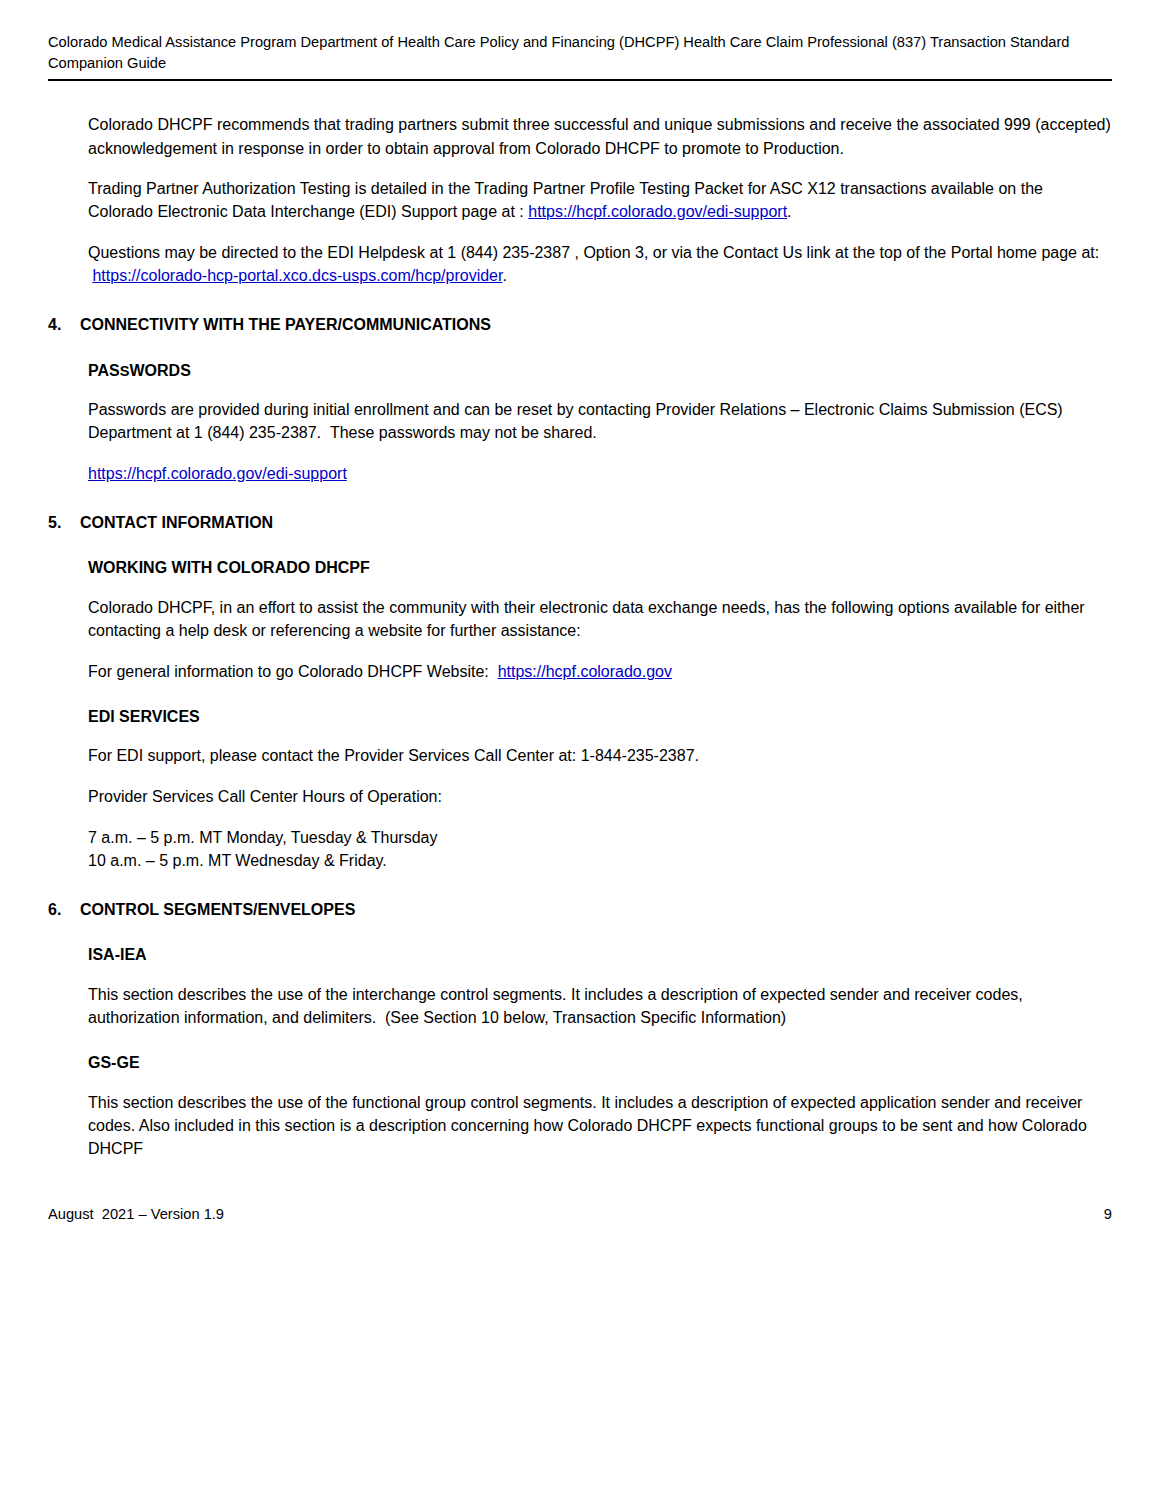Colorado Medical Assistance Program Department of Health Care Policy and Financing (DHCPF) Health Care Claim Professional (837) Transaction Standard Companion Guide
Colorado DHCPF recommends that trading partners submit three successful and unique submissions and receive the associated 999 (accepted) acknowledgement in response in order to obtain approval from Colorado DHCPF to promote to Production.
Trading Partner Authorization Testing is detailed in the Trading Partner Profile Testing Packet for ASC X12 transactions available on the Colorado Electronic Data Interchange (EDI) Support page at : https://hcpf.colorado.gov/edi-support.
Questions may be directed to the EDI Helpdesk at 1 (844) 235-2387 , Option 3, or via the Contact Us link at the top of the Portal home page at: https://colorado-hcp-portal.xco.dcs-usps.com/hcp/provider.
4. CONNECTIVITY WITH THE PAYER/COMMUNICATIONS
PASSWORDS
Passwords are provided during initial enrollment and can be reset by contacting Provider Relations – Electronic Claims Submission (ECS) Department at 1 (844) 235-2387. These passwords may not be shared.
https://hcpf.colorado.gov/edi-support
5. CONTACT INFORMATION
WORKING WITH COLORADO DHCPF
Colorado DHCPF, in an effort to assist the community with their electronic data exchange needs, has the following options available for either contacting a help desk or referencing a website for further assistance:
For general information to go Colorado DHCPF Website: https://hcpf.colorado.gov
EDI SERVICES
For EDI support, please contact the Provider Services Call Center at: 1-844-235-2387.
Provider Services Call Center Hours of Operation:
7 a.m. – 5 p.m. MT Monday, Tuesday & Thursday
10 a.m. – 5 p.m. MT Wednesday & Friday.
6. CONTROL SEGMENTS/ENVELOPES
ISA-IEA
This section describes the use of the interchange control segments. It includes a description of expected sender and receiver codes, authorization information, and delimiters. (See Section 10 below, Transaction Specific Information)
GS-GE
This section describes the use of the functional group control segments. It includes a description of expected application sender and receiver codes. Also included in this section is a description concerning how Colorado DHCPF expects functional groups to be sent and how Colorado DHCPF
August 2021 – Version 1.9
9